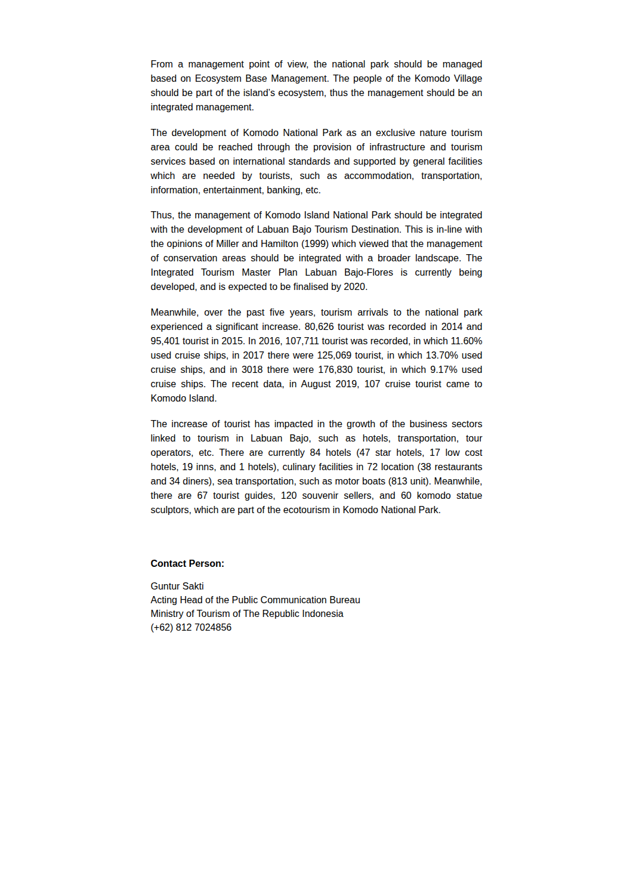From a management point of view, the national park should be managed based on Ecosystem Base Management. The people of the Komodo Village should be part of the island’s ecosystem, thus the management should be an integrated management.
The development of Komodo National Park as an exclusive nature tourism area could be reached through the provision of infrastructure and tourism services based on international standards and supported by general facilities which are needed by tourists, such as accommodation, transportation, information, entertainment, banking, etc.
Thus, the management of Komodo Island National Park should be integrated with the development of Labuan Bajo Tourism Destination. This is in-line with the opinions of Miller and Hamilton (1999) which viewed that the management of conservation areas should be integrated with a broader landscape. The Integrated Tourism Master Plan Labuan Bajo-Flores is currently being developed, and is expected to be finalised by 2020.
Meanwhile, over the past five years, tourism arrivals to the national park experienced a significant increase. 80,626 tourist was recorded in 2014 and 95,401 tourist in 2015. In 2016, 107,711 tourist was recorded, in which 11.60% used cruise ships, in 2017 there were 125,069 tourist, in which 13.70% used cruise ships, and in 3018 there were 176,830 tourist, in which 9.17% used cruise ships. The recent data, in August 2019, 107 cruise tourist came to Komodo Island.
The increase of tourist has impacted in the growth of the business sectors linked to tourism in Labuan Bajo, such as hotels, transportation, tour operators, etc. There are currently 84 hotels (47 star hotels, 17 low cost hotels, 19 inns, and 1 hotels), culinary facilities in 72 location (38 restaurants and 34 diners), sea transportation, such as motor boats (813 unit). Meanwhile, there are 67 tourist guides, 120 souvenir sellers, and 60 komodo statue sculptors, which are part of the ecotourism in Komodo National Park.
Contact Person:
Guntur Sakti
Acting Head of the Public Communication Bureau
Ministry of Tourism of The Republic Indonesia
(+62) 812 7024856